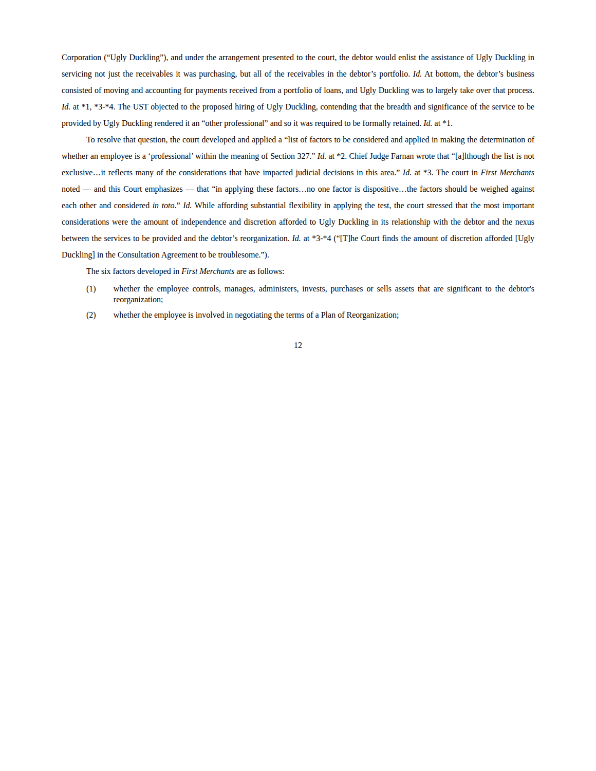Corporation (“Ugly Duckling”), and under the arrangement presented to the court, the debtor would enlist the assistance of Ugly Duckling in servicing not just the receivables it was purchasing, but all of the receivables in the debtor’s portfolio. Id. At bottom, the debtor’s business consisted of moving and accounting for payments received from a portfolio of loans, and Ugly Duckling was to largely take over that process. Id. at *1, *3-*4. The UST objected to the proposed hiring of Ugly Duckling, contending that the breadth and significance of the service to be provided by Ugly Duckling rendered it an “other professional” and so it was required to be formally retained. Id. at *1.
To resolve that question, the court developed and applied a “list of factors to be considered and applied in making the determination of whether an employee is a ‘professional’ within the meaning of Section 327.” Id. at *2. Chief Judge Farnan wrote that “[a]lthough the list is not exclusive…it reflects many of the considerations that have impacted judicial decisions in this area.” Id. at *3. The court in First Merchants noted — and this Court emphasizes — that “in applying these factors…no one factor is dispositive…the factors should be weighed against each other and considered in toto.” Id. While affording substantial flexibility in applying the test, the court stressed that the most important considerations were the amount of independence and discretion afforded to Ugly Duckling in its relationship with the debtor and the nexus between the services to be provided and the debtor’s reorganization. Id. at *3-*4 (“[T]he Court finds the amount of discretion afforded [Ugly Duckling] in the Consultation Agreement to be troublesome.”).
The six factors developed in First Merchants are as follows:
(1)
whether the employee controls, manages, administers, invests, purchases or sells assets that are significant to the debtor's reorganization;
(2)
whether the employee is involved in negotiating the terms of a Plan of Reorganization;
12